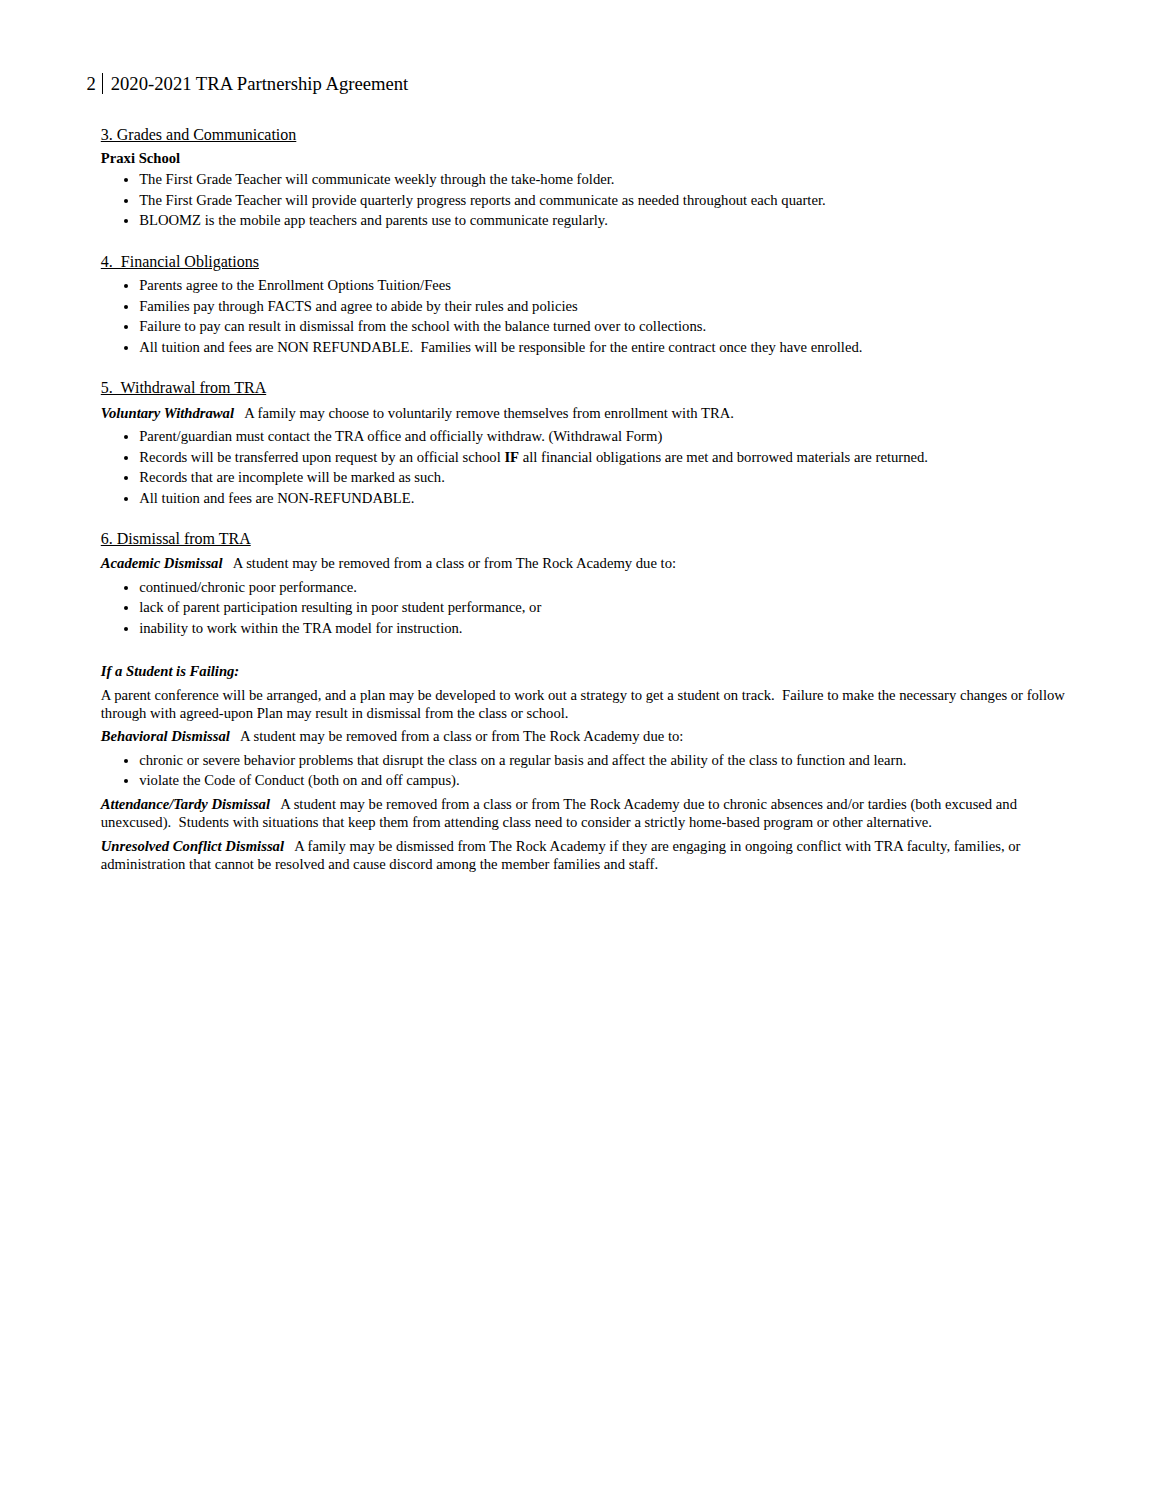22020-2021 TRA Partnership Agreement
3. Grades and Communication
Praxi School
The First Grade Teacher will communicate weekly through the take-home folder.
The First Grade Teacher will provide quarterly progress reports and communicate as needed throughout each quarter.
BLOOMZ is the mobile app teachers and parents use to communicate regularly.
4. Financial Obligations
Parents agree to the Enrollment Options Tuition/Fees
Families pay through FACTS and agree to abide by their rules and policies
Failure to pay can result in dismissal from the school with the balance turned over to collections.
All tuition and fees are NON REFUNDABLE. Families will be responsible for the entire contract once they have enrolled.
5. Withdrawal from TRA
Voluntary Withdrawal A family may choose to voluntarily remove themselves from enrollment with TRA.
Parent/guardian must contact the TRA office and officially withdraw. (Withdrawal Form)
Records will be transferred upon request by an official school IF all financial obligations are met and borrowed materials are returned.
Records that are incomplete will be marked as such.
All tuition and fees are NON-REFUNDABLE.
6. Dismissal from TRA
Academic Dismissal A student may be removed from a class or from The Rock Academy due to:
continued/chronic poor performance.
lack of parent participation resulting in poor student performance, or
inability to work within the TRA model for instruction.
If a Student is Failing:
A parent conference will be arranged, and a plan may be developed to work out a strategy to get a student on track. Failure to make the necessary changes or follow through with agreed-upon Plan may result in dismissal from the class or school.
Behavioral Dismissal A student may be removed from a class or from The Rock Academy due to:
chronic or severe behavior problems that disrupt the class on a regular basis and affect the ability of the class to function and learn.
violate the Code of Conduct (both on and off campus).
Attendance/Tardy Dismissal A student may be removed from a class or from The Rock Academy due to chronic absences and/or tardies (both excused and unexcused). Students with situations that keep them from attending class need to consider a strictly home-based program or other alternative.
Unresolved Conflict Dismissal A family may be dismissed from The Rock Academy if they are engaging in ongoing conflict with TRA faculty, families, or administration that cannot be resolved and cause discord among the member families and staff.